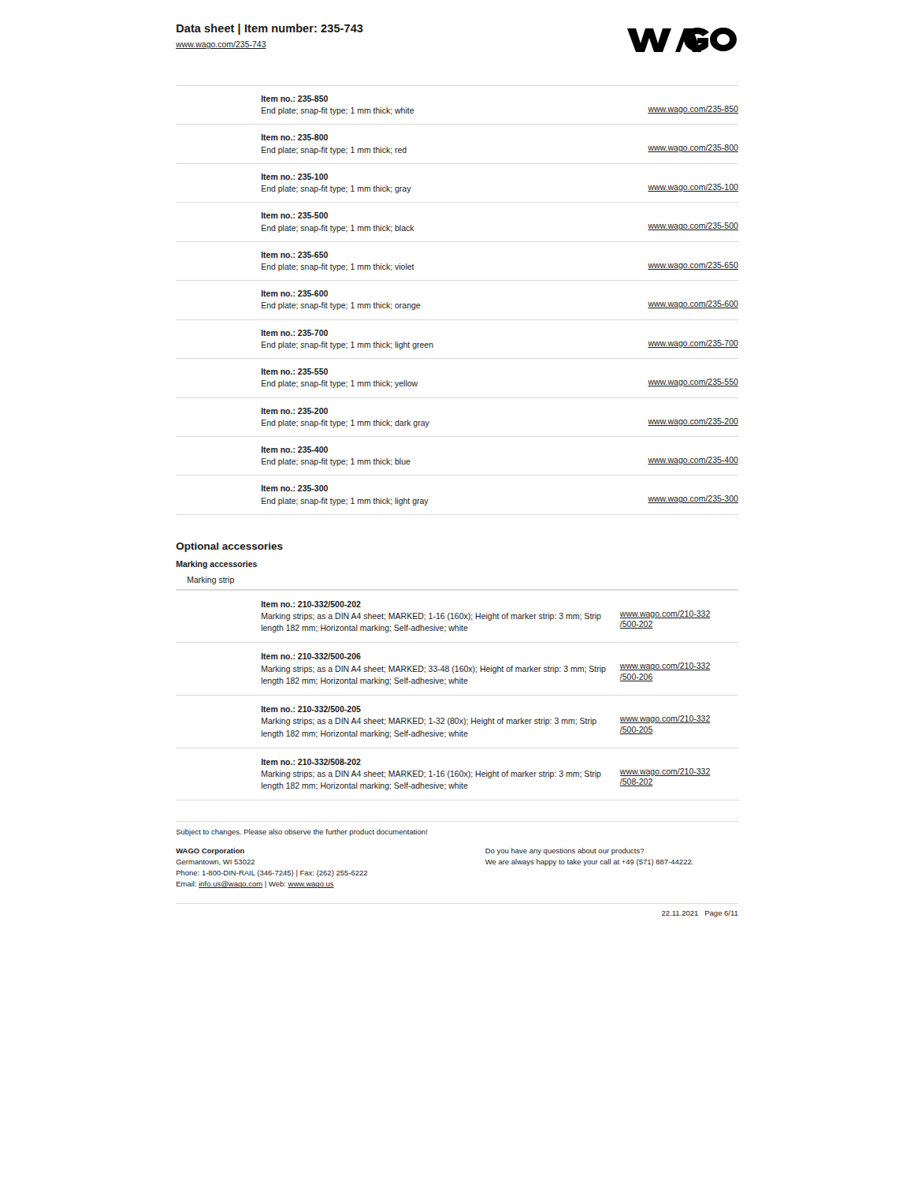Data sheet | Item number: 235-743
www.wago.com/235-743
Item no.: 235-850 End plate; snap-fit type; 1 mm thick; white
www.wago.com/235-850
Item no.: 235-800 End plate; snap-fit type; 1 mm thick; red
www.wago.com/235-800
Item no.: 235-100 End plate; snap-fit type; 1 mm thick; gray
www.wago.com/235-100
Item no.: 235-500 End plate; snap-fit type; 1 mm thick; black
www.wago.com/235-500
Item no.: 235-650 End plate; snap-fit type; 1 mm thick; violet
www.wago.com/235-650
Item no.: 235-600 End plate; snap-fit type; 1 mm thick; orange
www.wago.com/235-600
Item no.: 235-700 End plate; snap-fit type; 1 mm thick; light green
www.wago.com/235-700
Item no.: 235-550 End plate; snap-fit type; 1 mm thick; yellow
www.wago.com/235-550
Item no.: 235-200 End plate; snap-fit type; 1 mm thick; dark gray
www.wago.com/235-200
Item no.: 235-400 End plate; snap-fit type; 1 mm thick; blue
www.wago.com/235-400
Item no.: 235-300 End plate; snap-fit type; 1 mm thick; light gray
www.wago.com/235-300
Optional accessories
Marking accessories
Marking strip
Item no.: 210-332/500-202 Marking strips; as a DIN A4 sheet; MARKED; 1-16 (160x); Height of marker strip: 3 mm; Strip length 182 mm; Horizontal marking; Self-adhesive; white
www.wago.com/210-332
/500-202
Item no.: 210-332/500-206 Marking strips; as a DIN A4 sheet; MARKED; 33-48 (160x); Height of marker strip: 3 mm; Strip length 182 mm; Horizontal marking; Self-adhesive; white
www.wago.com/210-332
/500-206
Item no.: 210-332/500-205 Marking strips; as a DIN A4 sheet; MARKED; 1-32 (80x); Height of marker strip: 3 mm; Strip length 182 mm; Horizontal marking; Self-adhesive; white
www.wago.com/210-332
/500-205
Item no.: 210-332/508-202 Marking strips; as a DIN A4 sheet; MARKED; 1-16 (160x); Height of marker strip: 3 mm; Strip length 182 mm; Horizontal marking; Self-adhesive; white
www.wago.com/210-332
/508-202
Subject to changes. Please also observe the further product documentation!
WAGO Corporation
Germantown, WI 53022
Phone: 1-800-DIN-RAIL (346-7245) | Fax: (262) 255-6222
Email: info.us@wago.com | Web: www.wago.us
Do you have any questions about our products?
We are always happy to take your call at +49 (571) 887-44222.
22.11.2021 Page 6/11